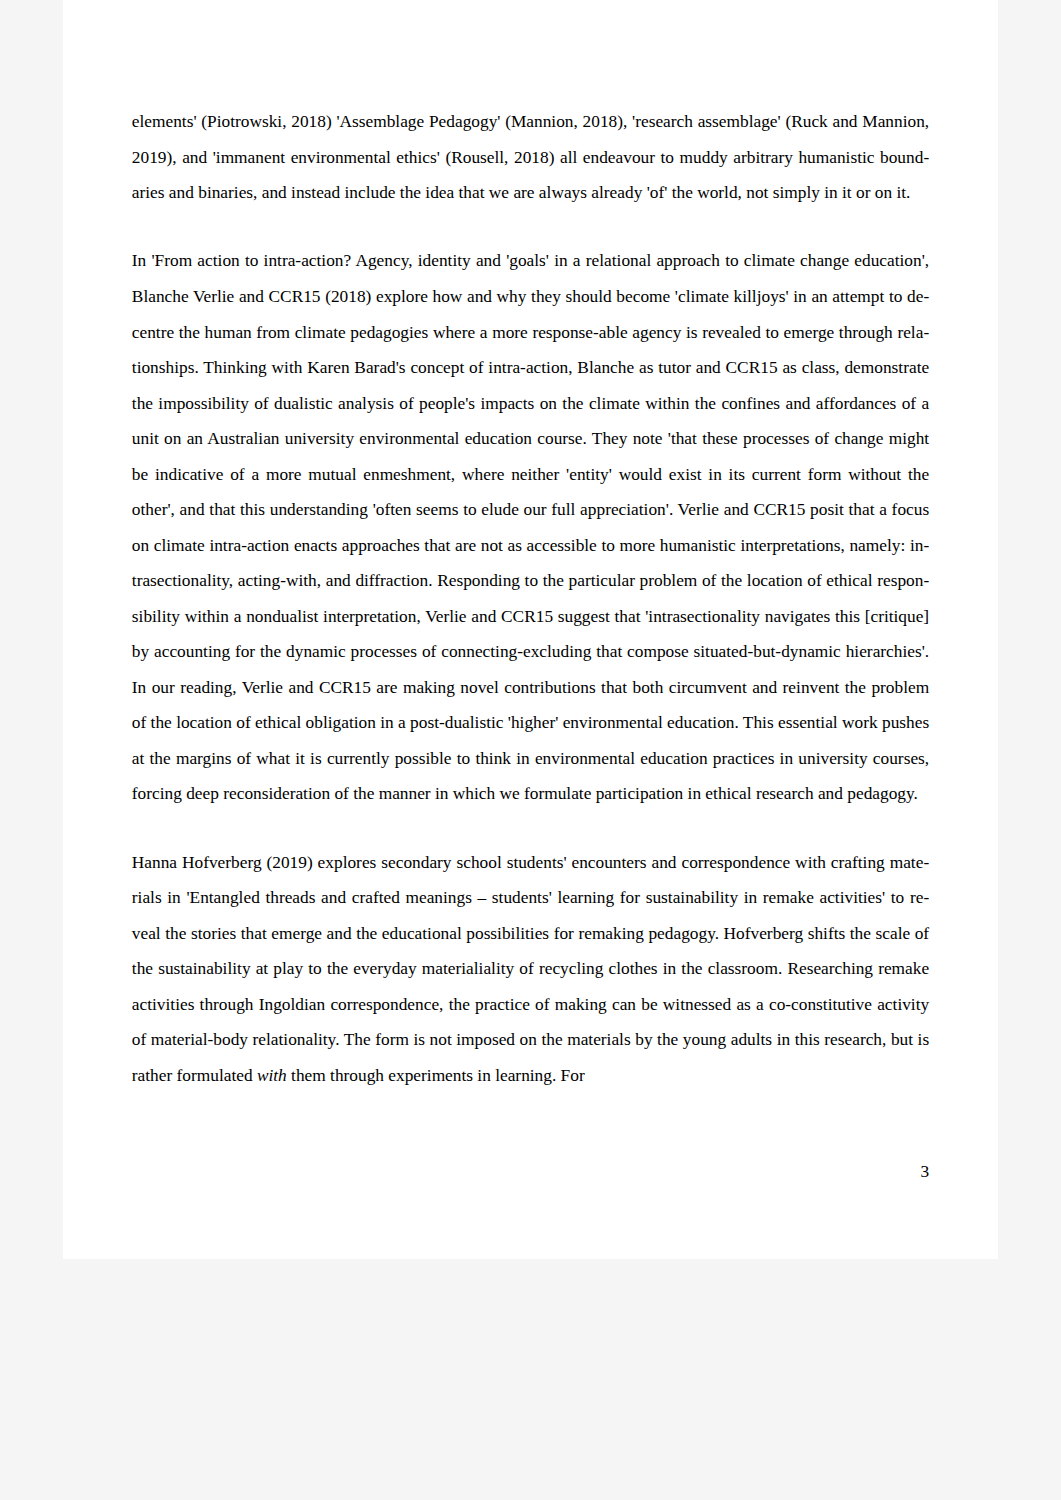elements' (Piotrowski, 2018) 'Assemblage Pedagogy' (Mannion, 2018), 'research assemblage' (Ruck and Mannion, 2019), and 'immanent environmental ethics' (Rousell, 2018) all endeavour to muddy arbitrary humanistic boundaries and binaries, and instead include the idea that we are always already 'of' the world, not simply in it or on it.
In 'From action to intra-action? Agency, identity and 'goals' in a relational approach to climate change education', Blanche Verlie and CCR15 (2018) explore how and why they should become 'climate killjoys' in an attempt to decentre the human from climate pedagogies where a more response-able agency is revealed to emerge through relationships. Thinking with Karen Barad's concept of intra-action, Blanche as tutor and CCR15 as class, demonstrate the impossibility of dualistic analysis of people's impacts on the climate within the confines and affordances of a unit on an Australian university environmental education course. They note 'that these processes of change might be indicative of a more mutual enmeshment, where neither 'entity' would exist in its current form without the other', and that this understanding 'often seems to elude our full appreciation'. Verlie and CCR15 posit that a focus on climate intra-action enacts approaches that are not as accessible to more humanistic interpretations, namely: intrasectionality, acting-with, and diffraction. Responding to the particular problem of the location of ethical responsibility within a nondualist interpretation, Verlie and CCR15 suggest that 'intrasectionality navigates this [critique] by accounting for the dynamic processes of connecting-excluding that compose situated-but-dynamic hierarchies'. In our reading, Verlie and CCR15 are making novel contributions that both circumvent and reinvent the problem of the location of ethical obligation in a post-dualistic 'higher' environmental education. This essential work pushes at the margins of what it is currently possible to think in environmental education practices in university courses, forcing deep reconsideration of the manner in which we formulate participation in ethical research and pedagogy.
Hanna Hofverberg (2019) explores secondary school students' encounters and correspondence with crafting materials in 'Entangled threads and crafted meanings – students' learning for sustainability in remake activities' to reveal the stories that emerge and the educational possibilities for remaking pedagogy. Hofverberg shifts the scale of the sustainability at play to the everyday materialiality of recycling clothes in the classroom. Researching remake activities through Ingoldian correspondence, the practice of making can be witnessed as a co-constitutive activity of material-body relationality. The form is not imposed on the materials by the young adults in this research, but is rather formulated with them through experiments in learning. For
3